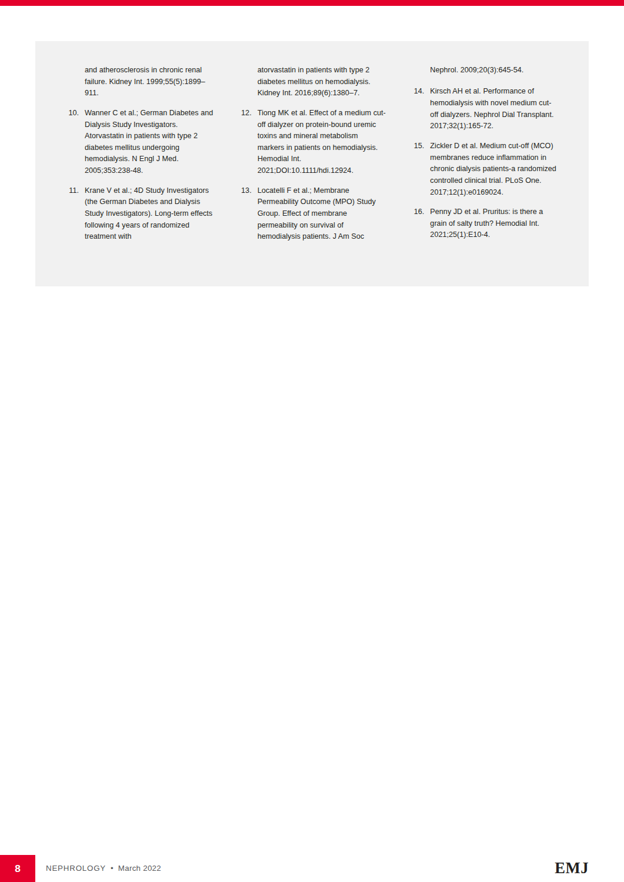and atherosclerosis in chronic renal failure. Kidney Int. 1999;55(5):1899–911.
10. Wanner C et al.; German Diabetes and Dialysis Study Investigators. Atorvastatin in patients with type 2 diabetes mellitus undergoing hemodialysis. N Engl J Med. 2005;353:238-48.
11. Krane V et al.; 4D Study Investigators (the German Diabetes and Dialysis Study Investigators). Long-term effects following 4 years of randomized treatment with
atorvastatin in patients with type 2 diabetes mellitus on hemodialysis. Kidney Int. 2016;89(6):1380–7.
12. Tiong MK et al. Effect of a medium cut-off dialyzer on protein-bound uremic toxins and mineral metabolism markers in patients on hemodialysis. Hemodial Int. 2021;DOI:10.1111/hdi.12924.
13. Locatelli F et al.; Membrane Permeability Outcome (MPO) Study Group. Effect of membrane permeability on survival of hemodialysis patients. J Am Soc
Nephrol. 2009;20(3):645-54.
14. Kirsch AH et al. Performance of hemodialysis with novel medium cut-off dialyzers. Nephrol Dial Transplant. 2017;32(1):165-72.
15. Zickler D et al. Medium cut-off (MCO) membranes reduce inflammation in chronic dialysis patients-a randomized controlled clinical trial. PLoS One. 2017;12(1):e0169024.
16. Penny JD et al. Pruritus: is there a grain of salty truth? Hemodial Int. 2021;25(1):E10-4.
8
Nephrology • March 2022
EMJ